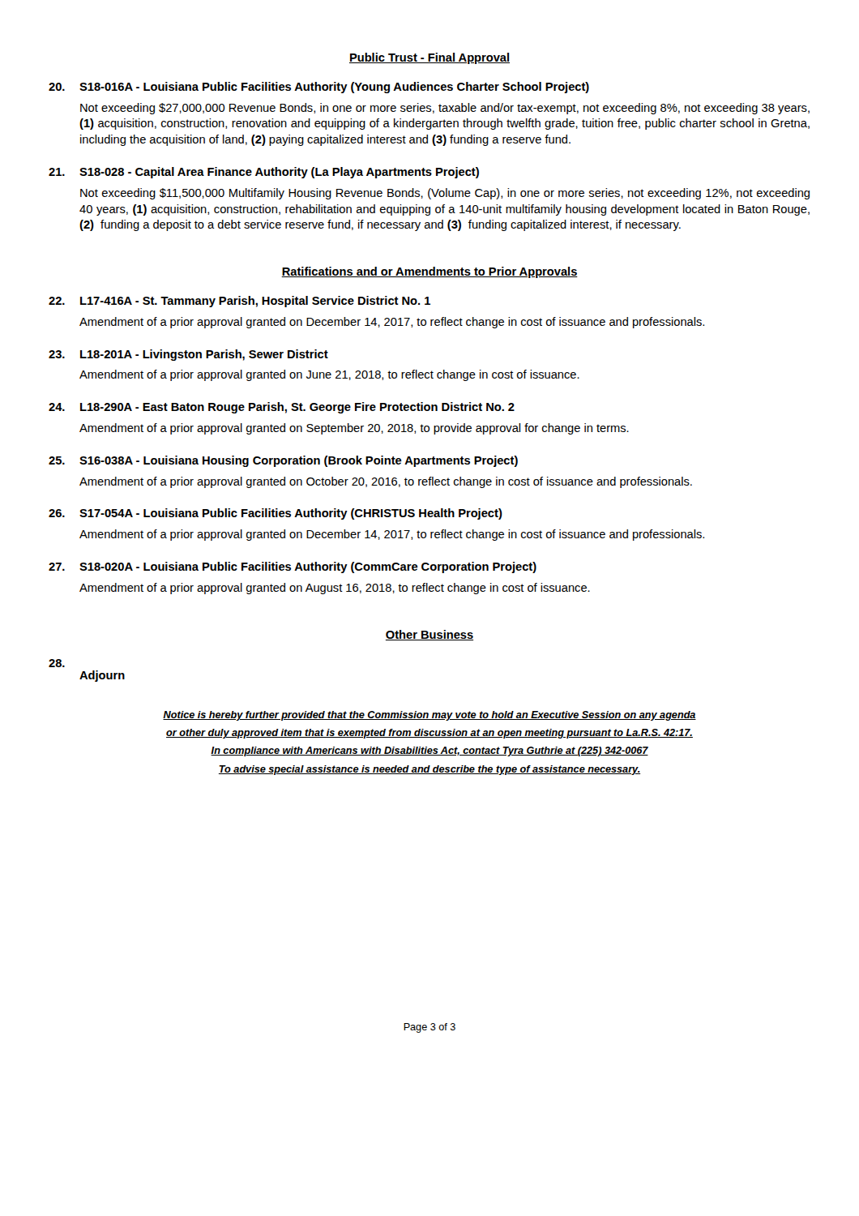Public Trust - Final Approval
20.
S18-016A - Louisiana Public Facilities Authority (Young Audiences Charter School Project)
Not exceeding $27,000,000 Revenue Bonds, in one or more series, taxable and/or tax-exempt, not exceeding 8%, not exceeding 38 years, (1) acquisition, construction, renovation and equipping of a kindergarten through twelfth grade, tuition free, public charter school in Gretna, including the acquisition of land, (2) paying capitalized interest and (3) funding a reserve fund.
21.
S18-028 - Capital Area Finance Authority (La Playa Apartments Project)
Not exceeding $11,500,000 Multifamily Housing Revenue Bonds, (Volume Cap), in one or more series, not exceeding 12%, not exceeding 40 years, (1) acquisition, construction, rehabilitation and equipping of a 140-unit multifamily housing development located in Baton Rouge, (2) funding a deposit to a debt service reserve fund, if necessary and (3) funding capitalized interest, if necessary.
Ratifications and or Amendments to Prior Approvals
22.
L17-416A - St. Tammany Parish, Hospital Service District No. 1
Amendment of a prior approval granted on December 14, 2017, to reflect change in cost of issuance and professionals.
23.
L18-201A - Livingston Parish, Sewer District
Amendment of a prior approval granted on June 21, 2018, to reflect change in cost of issuance.
24.
L18-290A - East Baton Rouge Parish, St. George Fire Protection District No. 2
Amendment of a prior approval granted on September 20, 2018, to provide approval for change in terms.
25.
S16-038A - Louisiana Housing Corporation (Brook Pointe Apartments Project)
Amendment of a prior approval granted on October 20, 2016, to reflect change in cost of issuance and professionals.
26.
S17-054A - Louisiana Public Facilities Authority (CHRISTUS Health Project)
Amendment of a prior approval granted on December 14, 2017, to reflect change in cost of issuance and professionals.
27.
S18-020A - Louisiana Public Facilities Authority (CommCare Corporation Project)
Amendment of a prior approval granted on August 16, 2018, to reflect change in cost of issuance.
Other Business
28.
Adjourn
Notice is hereby further provided that the Commission may vote to hold an Executive Session on any agenda
or other duly approved item that is exempted from discussion at an open meeting pursuant to La.R.S. 42:17.
In compliance with Americans with Disabilities Act, contact Tyra Guthrie at (225) 342-0067
To advise special assistance is needed and describe the type of assistance necessary.
Page 3 of 3